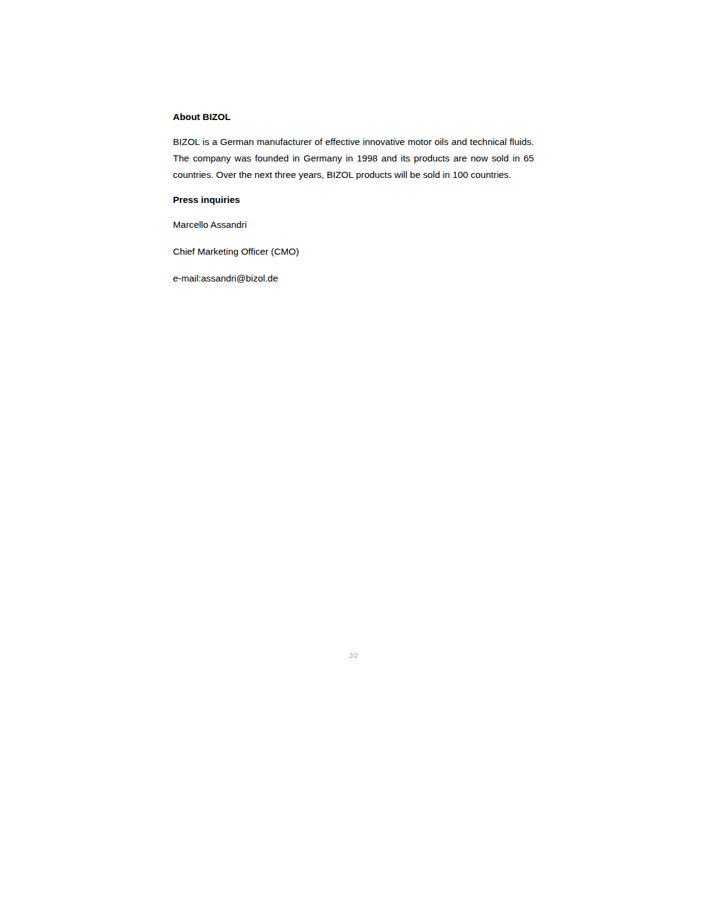About BIZOL
BIZOL is a German manufacturer of effective innovative motor oils and technical fluids. The company was founded in Germany in 1998 and its products are now sold in 65 countries. Over the next three years, BIZOL products will be sold in 100 countries.
Press inquiries
Marcello Assandri
Chief Marketing Officer (CMO)
e-mail:assandri@bizol.de
2/2